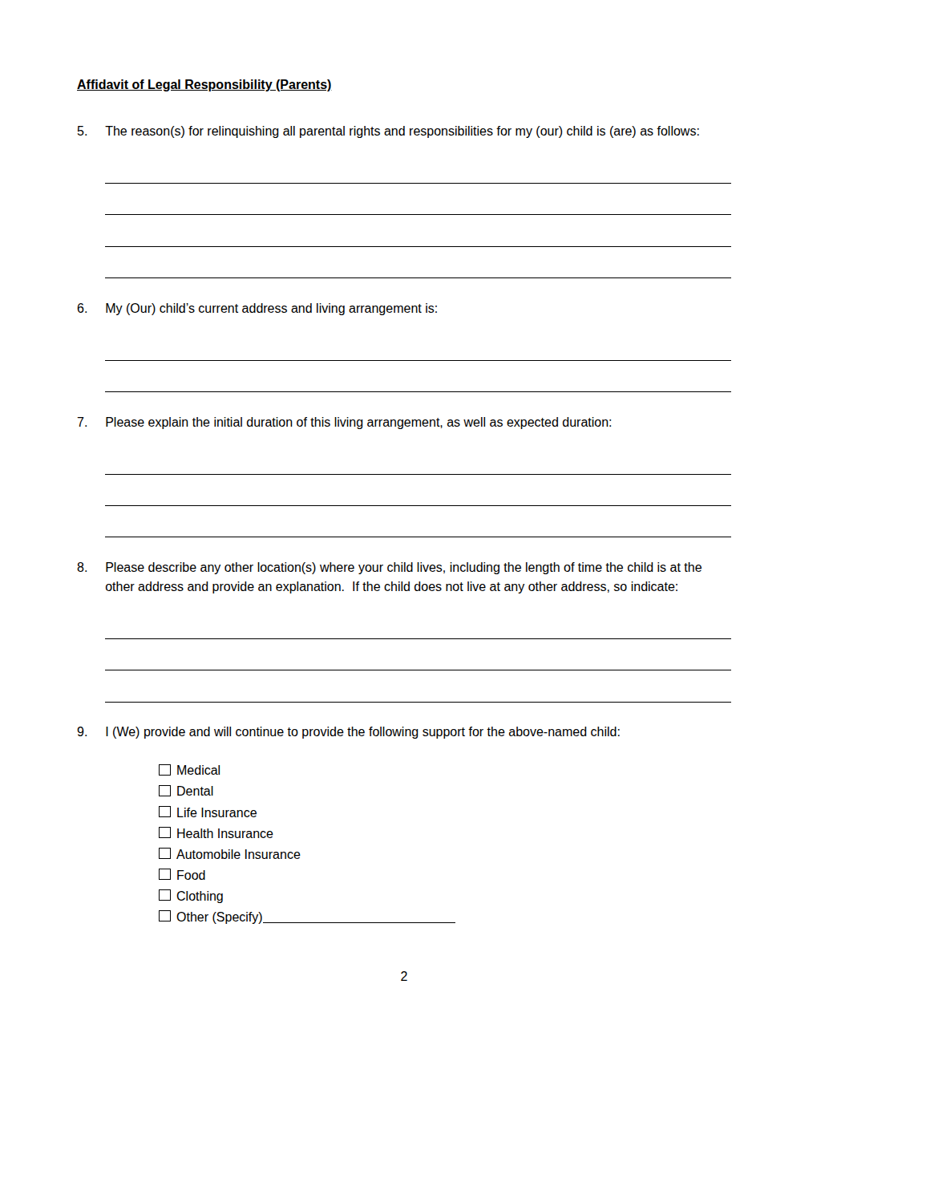Affidavit of Legal Responsibility (Parents)
The reason(s) for relinquishing all parental rights and responsibilities for my (our) child is (are) as follows:
My (Our) child’s current address and living arrangement is:
Please explain the initial duration of this living arrangement, as well as expected duration:
Please describe any other location(s) where your child lives, including the length of time the child is at the other address and provide an explanation. If the child does not live at any other address, so indicate:
I (We) provide and will continue to provide the following support for the above-named child:
Medical
Dental
Life Insurance
Health Insurance
Automobile Insurance
Food
Clothing
Other (Specify)
2